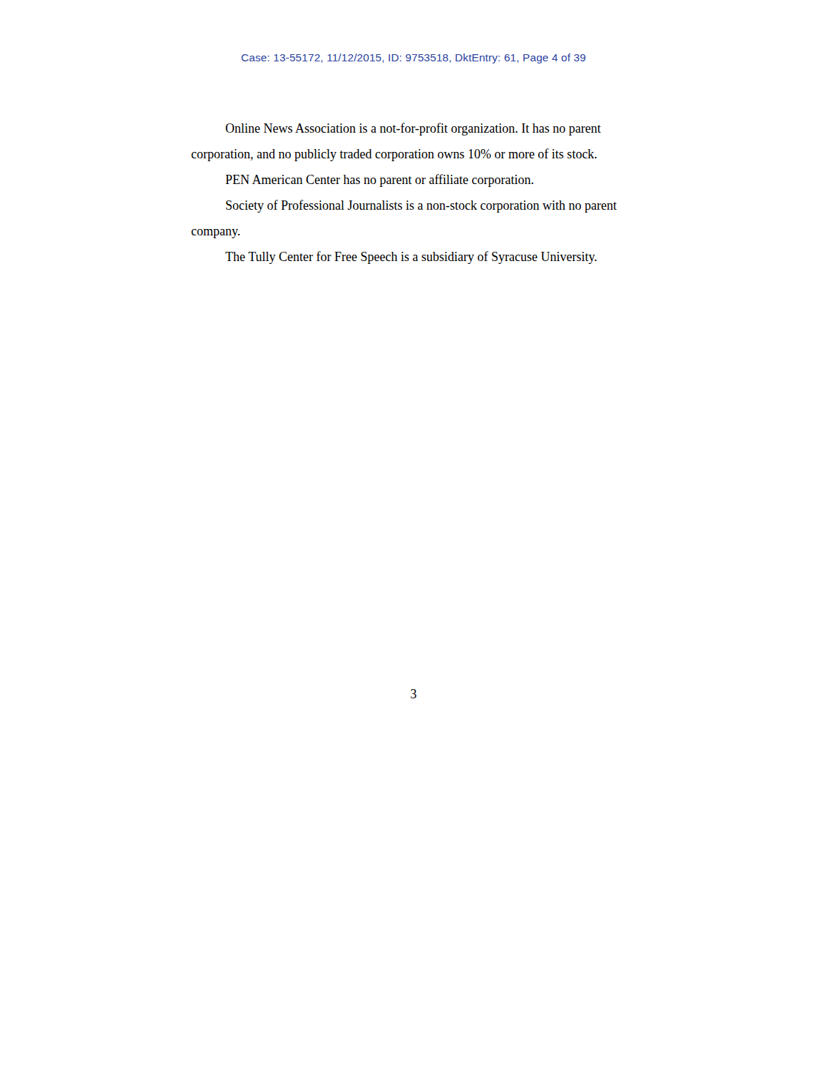Case: 13-55172, 11/12/2015, ID: 9753518, DktEntry: 61, Page 4 of 39
Online News Association is a not-for-profit organization. It has no parent corporation, and no publicly traded corporation owns 10% or more of its stock.
PEN American Center has no parent or affiliate corporation.
Society of Professional Journalists is a non-stock corporation with no parent company.
The Tully Center for Free Speech is a subsidiary of Syracuse University.
3